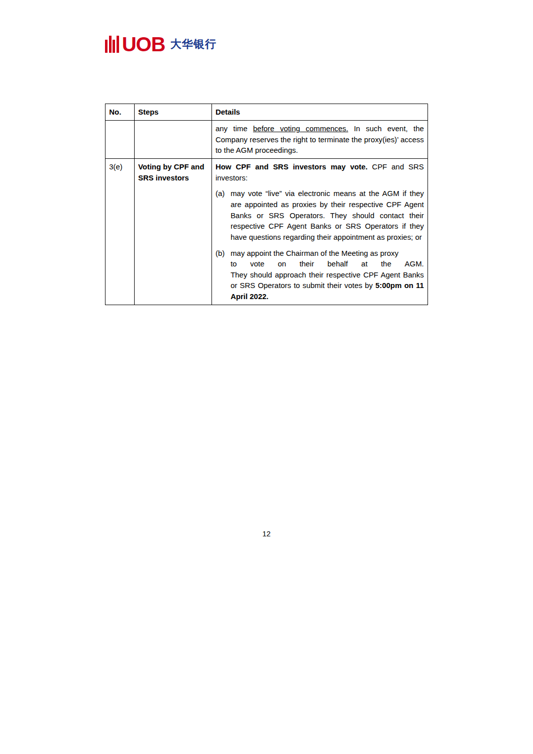UOB
大华银行
| No. | Steps | Details |
| --- | --- | --- |
| | | any time before voting commences. In such event, the Company reserves the right to terminate the proxy(ies)’ access to the AGM proceedings. |
| 3(e) | Voting by CPF and SRS investors | How CPF and SRS investors may vote. CPF and SRS investors: (a) may vote “live” via electronic means at the AGM if they are appointed as proxies by their respective CPF Agent Banks or SRS Operators. They should contact their respective CPF Agent Banks or SRS Operators if they have questions regarding their appointment as proxies; or (b) may appoint the Chairman of the Meeting as proxy to vote on their behalf at the AGM. They should approach their respective CPF Agent Banks or SRS Operators to submit their votes by 5:00pm on 11 April 2022. |
12